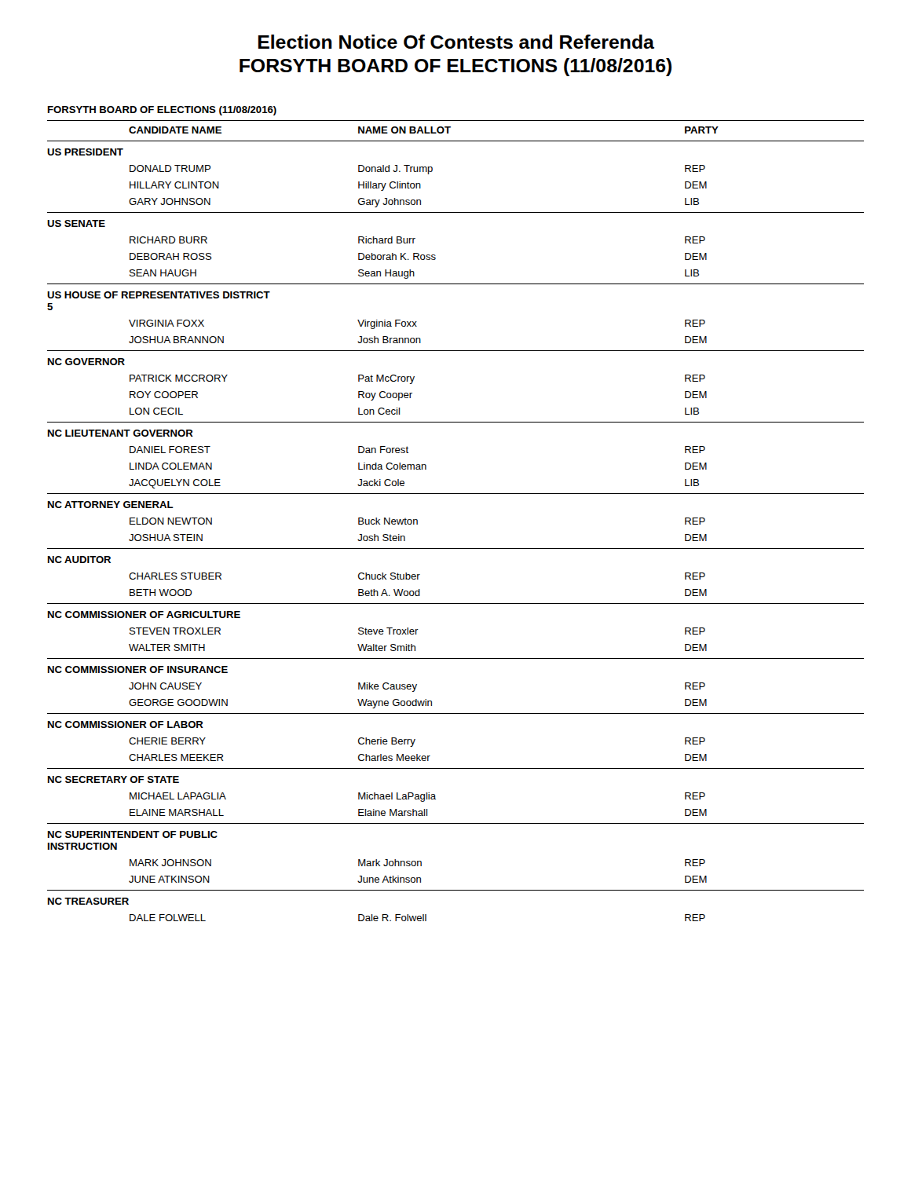Election Notice Of Contests and Referenda
FORSYTH BOARD OF ELECTIONS (11/08/2016)
FORSYTH BOARD OF ELECTIONS (11/08/2016)
| | CANDIDATE NAME | NAME ON BALLOT | PARTY |
| --- | --- | --- | --- |
| US PRESIDENT |
| | DONALD TRUMP | Donald J. Trump | REP |
| | HILLARY CLINTON | Hillary Clinton | DEM |
| | GARY JOHNSON | Gary Johnson | LIB |
| US SENATE |
| | RICHARD BURR | Richard Burr | REP |
| | DEBORAH ROSS | Deborah K. Ross | DEM |
| | SEAN HAUGH | Sean Haugh | LIB |
| US HOUSE OF REPRESENTATIVES DISTRICT 5 |
| | VIRGINIA FOXX | Virginia Foxx | REP |
| | JOSHUA BRANNON | Josh Brannon | DEM |
| NC GOVERNOR |
| | PATRICK MCCRORY | Pat McCrory | REP |
| | ROY COOPER | Roy Cooper | DEM |
| | LON CECIL | Lon Cecil | LIB |
| NC LIEUTENANT GOVERNOR |
| | DANIEL FOREST | Dan Forest | REP |
| | LINDA COLEMAN | Linda Coleman | DEM |
| | JACQUELYN COLE | Jacki Cole | LIB |
| NC ATTORNEY GENERAL |
| | ELDON NEWTON | Buck Newton | REP |
| | JOSHUA STEIN | Josh Stein | DEM |
| NC AUDITOR |
| | CHARLES STUBER | Chuck Stuber | REP |
| | BETH WOOD | Beth A. Wood | DEM |
| NC COMMISSIONER OF AGRICULTURE |
| | STEVEN TROXLER | Steve Troxler | REP |
| | WALTER SMITH | Walter Smith | DEM |
| NC COMMISSIONER OF INSURANCE |
| | JOHN CAUSEY | Mike Causey | REP |
| | GEORGE GOODWIN | Wayne Goodwin | DEM |
| NC COMMISSIONER OF LABOR |
| | CHERIE BERRY | Cherie Berry | REP |
| | CHARLES MEEKER | Charles Meeker | DEM |
| NC SECRETARY OF STATE |
| | MICHAEL LAPAGLIA | Michael LaPaglia | REP |
| | ELAINE MARSHALL | Elaine Marshall | DEM |
| NC SUPERINTENDENT OF PUBLIC INSTRUCTION |
| | MARK JOHNSON | Mark Johnson | REP |
| | JUNE ATKINSON | June Atkinson | DEM |
| NC TREASURER |
| | DALE FOLWELL | Dale R. Folwell | REP |